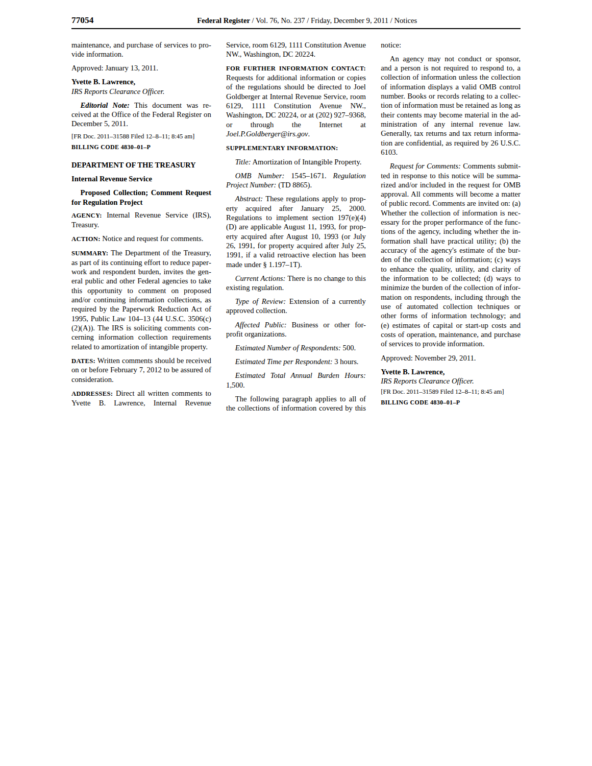77054
Federal Register / Vol. 76, No. 237 / Friday, December 9, 2011 / Notices
maintenance, and purchase of services to provide information.
Approved: January 13, 2011.
Yvette B. Lawrence,
IRS Reports Clearance Officer.
Editorial Note: This document was received at the Office of the Federal Register on December 5, 2011.
[FR Doc. 2011–31588 Filed 12–8–11; 8:45 am]
BILLING CODE 4830–01–P
DEPARTMENT OF THE TREASURY
Internal Revenue Service
Proposed Collection; Comment Request for Regulation Project
AGENCY: Internal Revenue Service (IRS), Treasury.
ACTION: Notice and request for comments.
SUMMARY: The Department of the Treasury, as part of its continuing effort to reduce paperwork and respondent burden, invites the general public and other Federal agencies to take this opportunity to comment on proposed and/or continuing information collections, as required by the Paperwork Reduction Act of 1995, Public Law 104–13 (44 U.S.C. 3506(c)(2)(A)). The IRS is soliciting comments concerning information collection requirements related to amortization of intangible property.
DATES: Written comments should be received on or before February 7, 2012 to be assured of consideration.
ADDRESSES: Direct all written comments to Yvette B. Lawrence, Internal Revenue Service, room 6129, 1111 Constitution Avenue NW., Washington, DC 20224.
FOR FURTHER INFORMATION CONTACT: Requests for additional information or copies of the regulations should be directed to Joel Goldberger at Internal Revenue Service, room 6129, 1111 Constitution Avenue NW., Washington, DC 20224, or at (202) 927–9368, or through the Internet at Joel.P.Goldberger@irs.gov.
SUPPLEMENTARY INFORMATION:
Title: Amortization of Intangible Property.
OMB Number: 1545–1671. Regulation Project Number: (TD 8865).
Abstract: These regulations apply to property acquired after January 25, 2000. Regulations to implement section 197(e)(4)(D) are applicable August 11, 1993, for property acquired after August 10, 1993 (or July 26, 1991, for property acquired after July 25, 1991, if a valid retroactive election has been made under § 1.197–1T).
Current Actions: There is no change to this existing regulation.
Type of Review: Extension of a currently approved collection.
Affected Public: Business or other for-profit organizations.
Estimated Number of Respondents: 500.
Estimated Time per Respondent: 3 hours.
Estimated Total Annual Burden Hours: 1,500.
The following paragraph applies to all of the collections of information covered by this notice:
An agency may not conduct or sponsor, and a person is not required to respond to, a collection of information unless the collection of information displays a valid OMB control number. Books or records relating to a collection of information must be retained as long as their contents may become material in the administration of any internal revenue law. Generally, tax returns and tax return information are confidential, as required by 26 U.S.C. 6103.
Request for Comments: Comments submitted in response to this notice will be summarized and/or included in the request for OMB approval. All comments will become a matter of public record. Comments are invited on: (a) Whether the collection of information is necessary for the proper performance of the functions of the agency, including whether the information shall have practical utility; (b) the accuracy of the agency's estimate of the burden of the collection of information; (c) ways to enhance the quality, utility, and clarity of the information to be collected; (d) ways to minimize the burden of the collection of information on respondents, including through the use of automated collection techniques or other forms of information technology; and (e) estimates of capital or start-up costs and costs of operation, maintenance, and purchase of services to provide information.
Approved: November 29, 2011.
Yvette B. Lawrence,
IRS Reports Clearance Officer.
[FR Doc. 2011–31589 Filed 12–8–11; 8:45 am]
BILLING CODE 4830–01–P